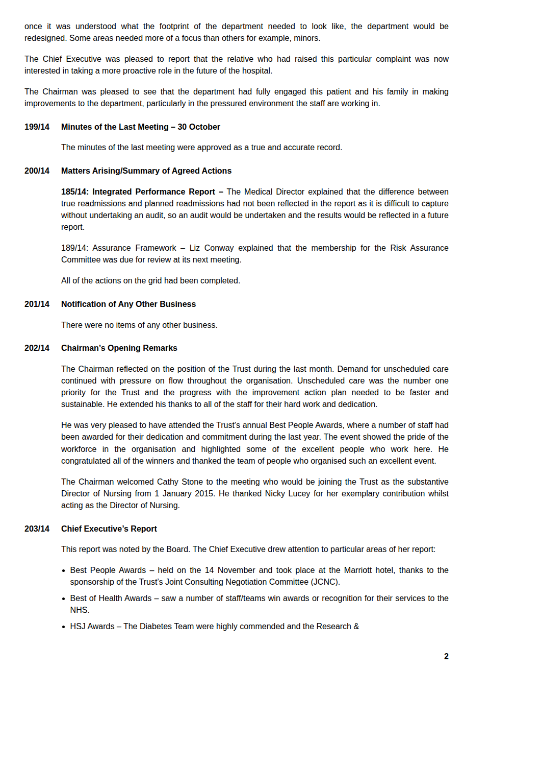once it was understood what the footprint of the department needed to look like, the department would be redesigned. Some areas needed more of a focus than others for example, minors.
The Chief Executive was pleased to report that the relative who had raised this particular complaint was now interested in taking a more proactive role in the future of the hospital.
The Chairman was pleased to see that the department had fully engaged this patient and his family in making improvements to the department, particularly in the pressured environment the staff are working in.
199/14
Minutes of the Last Meeting – 30 October
The minutes of the last meeting were approved as a true and accurate record.
200/14
Matters Arising/Summary of Agreed Actions
185/14: Integrated Performance Report – The Medical Director explained that the difference between true readmissions and planned readmissions had not been reflected in the report as it is difficult to capture without undertaking an audit, so an audit would be undertaken and the results would be reflected in a future report.
189/14: Assurance Framework – Liz Conway explained that the membership for the Risk Assurance Committee was due for review at its next meeting.
All of the actions on the grid had been completed.
201/14
Notification of Any Other Business
There were no items of any other business.
202/14
Chairman’s Opening Remarks
The Chairman reflected on the position of the Trust during the last month. Demand for unscheduled care continued with pressure on flow throughout the organisation. Unscheduled care was the number one priority for the Trust and the progress with the improvement action plan needed to be faster and sustainable. He extended his thanks to all of the staff for their hard work and dedication.
He was very pleased to have attended the Trust’s annual Best People Awards, where a number of staff had been awarded for their dedication and commitment during the last year. The event showed the pride of the workforce in the organisation and highlighted some of the excellent people who work here. He congratulated all of the winners and thanked the team of people who organised such an excellent event.
The Chairman welcomed Cathy Stone to the meeting who would be joining the Trust as the substantive Director of Nursing from 1 January 2015. He thanked Nicky Lucey for her exemplary contribution whilst acting as the Director of Nursing.
203/14
Chief Executive’s Report
This report was noted by the Board. The Chief Executive drew attention to particular areas of her report:
Best People Awards – held on the 14 November and took place at the Marriott hotel, thanks to the sponsorship of the Trust’s Joint Consulting Negotiation Committee (JCNC).
Best of Health Awards – saw a number of staff/teams win awards or recognition for their services to the NHS.
HSJ Awards – The Diabetes Team were highly commended and the Research &
2